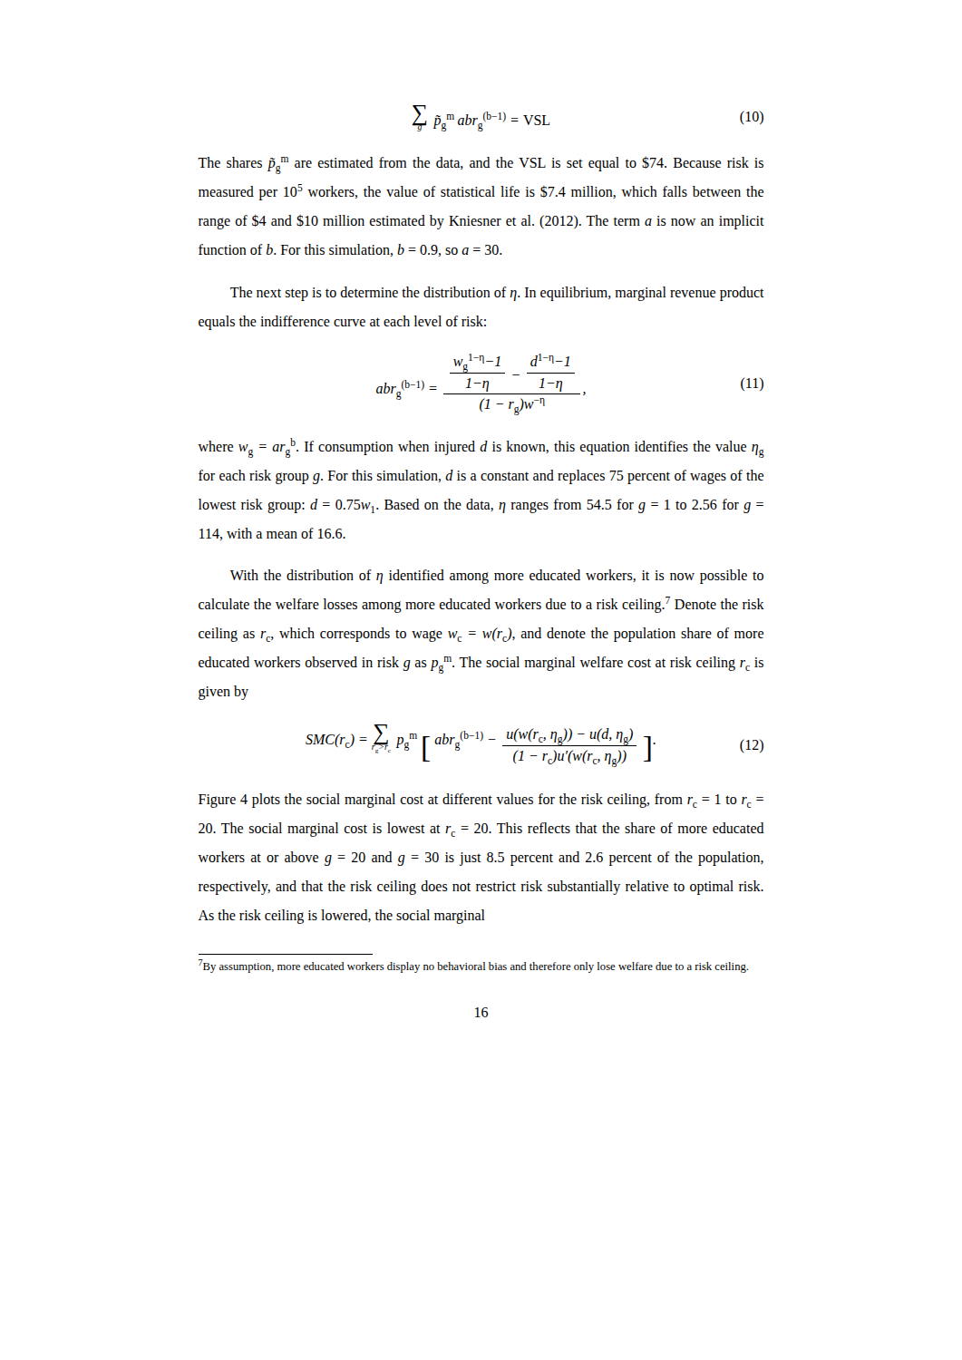∑g p̃gm abrg(b−1) = VSL (10)
The shares p̃gm are estimated from the data, and the VSL is set equal to $74. Because risk is measured per 105 workers, the value of statistical life is $7.4 million, which falls between the range of $4 and $10 million estimated by Kniesner et al. (2012). The term a is now an implicit function of b. For this simulation, b = 0.9, so a = 30.
The next step is to determine the distribution of η. In equilibrium, marginal revenue product equals the indifference curve at each level of risk:
abrg(b−1) = wg1−η−11−η − d1−η−11−η (1 − rg)w−η , (11)
where wg = argb. If consumption when injured d is known, this equation identifies the value ηg for each risk group g. For this simulation, d is a constant and replaces 75 percent of wages of the lowest risk group: d = 0.75w1. Based on the data, η ranges from 54.5 for g = 1 to 2.56 for g = 114, with a mean of 16.6.
With the distribution of η identified among more educated workers, it is now possible to calculate the welfare losses among more educated workers due to a risk ceiling.7 Denote the risk ceiling as rc, which corresponds to wage wc = w(rc), and denote the population share of more educated workers observed in risk g as pgm. The social marginal welfare cost at risk ceiling rc is given by
SMC(rc) = ∑rg>rc pgm [ abrg(b−1) − u(w(rc, ηg)) − u(d, ηg) (1 − rc)u′(w(rc, ηg)) ]. (12)
Figure 4 plots the social marginal cost at different values for the risk ceiling, from rc = 1 to rc = 20. The social marginal cost is lowest at rc = 20. This reflects that the share of more educated workers at or above g = 20 and g = 30 is just 8.5 percent and 2.6 percent of the population, respectively, and that the risk ceiling does not restrict risk substantially relative to optimal risk. As the risk ceiling is lowered, the social marginal
7By assumption, more educated workers display no behavioral bias and therefore only lose welfare due to a risk ceiling.
16